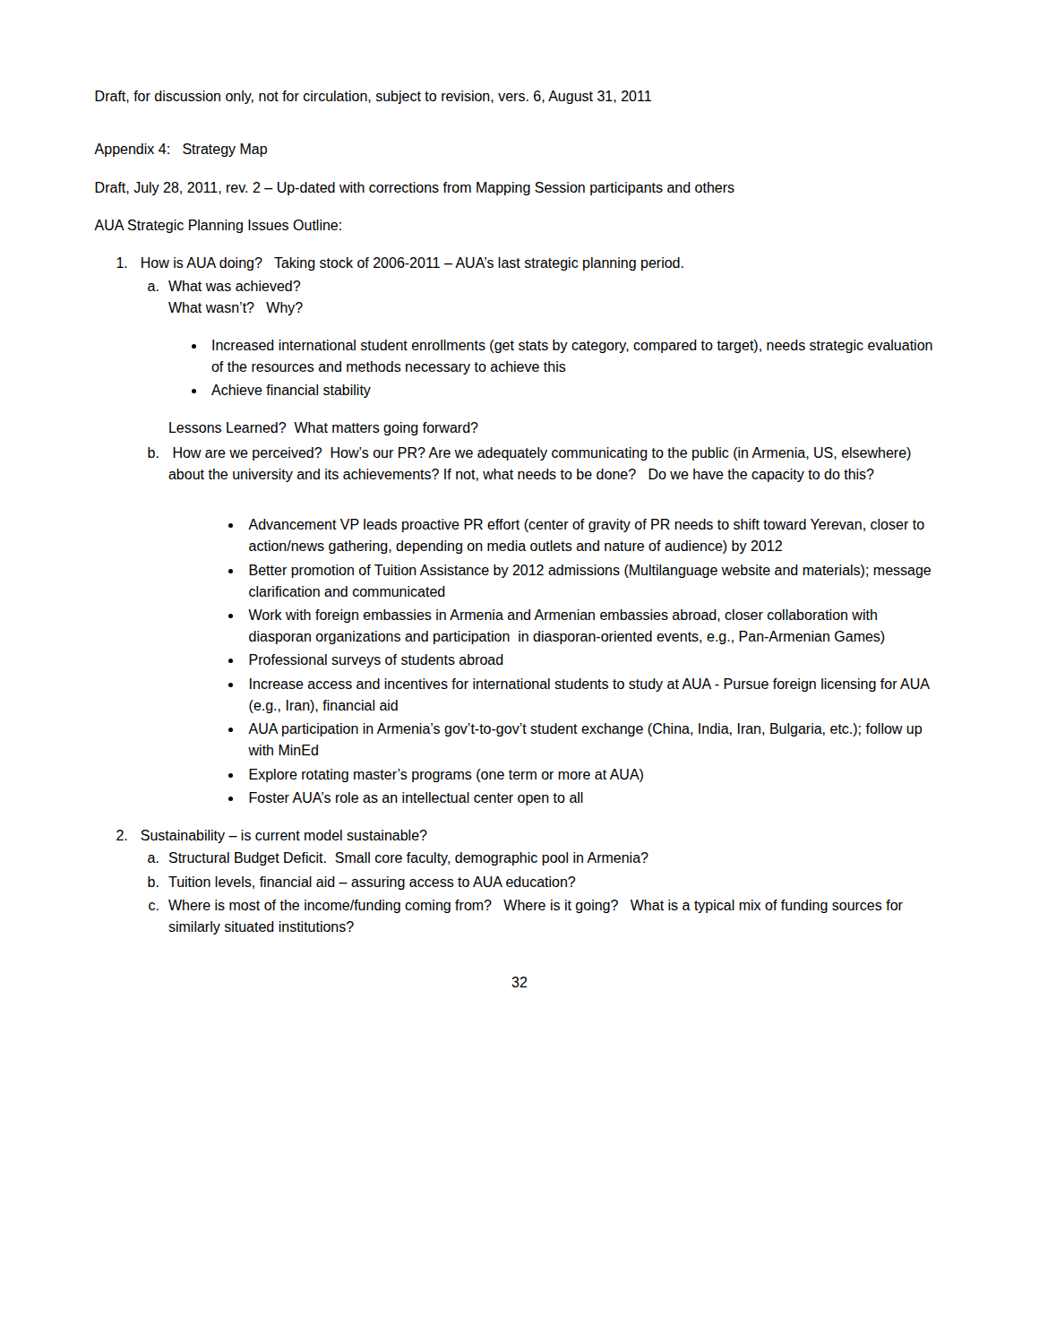Draft, for discussion only, not for circulation, subject to revision, vers. 6, August 31, 2011
Appendix 4: Strategy Map
Draft, July 28, 2011, rev. 2 – Up-dated with corrections from Mapping Session participants and others
AUA Strategic Planning Issues Outline:
How is AUA doing? Taking stock of 2006-2011 – AUA’s last strategic planning period.
What was achieved?
What wasn’t? Why?
Increased international student enrollments (get stats by category, compared to target), needs strategic evaluation of the resources and methods necessary to achieve this
Achieve financial stability
Lessons Learned? What matters going forward?
How are we perceived? How’s our PR? Are we adequately communicating to the public (in Armenia, US, elsewhere) about the university and its achievements? If not, what needs to be done? Do we have the capacity to do this?
Advancement VP leads proactive PR effort (center of gravity of PR needs to shift toward Yerevan, closer to action/news gathering, depending on media outlets and nature of audience) by 2012
Better promotion of Tuition Assistance by 2012 admissions (Multilanguage website and materials); message clarification and communicated
Work with foreign embassies in Armenia and Armenian embassies abroad, closer collaboration with diasporan organizations and participation in diasporan-oriented events, e.g., Pan-Armenian Games)
Professional surveys of students abroad
Increase access and incentives for international students to study at AUA - Pursue foreign licensing for AUA (e.g., Iran), financial aid
AUA participation in Armenia’s gov’t-to-gov’t student exchange (China, India, Iran, Bulgaria, etc.); follow up with MinEd
Explore rotating master’s programs (one term or more at AUA)
Foster AUA’s role as an intellectual center open to all
Sustainability – is current model sustainable?
Structural Budget Deficit. Small core faculty, demographic pool in Armenia?
Tuition levels, financial aid – assuring access to AUA education?
Where is most of the income/funding coming from? Where is it going? What is a typical mix of funding sources for similarly situated institutions?
32